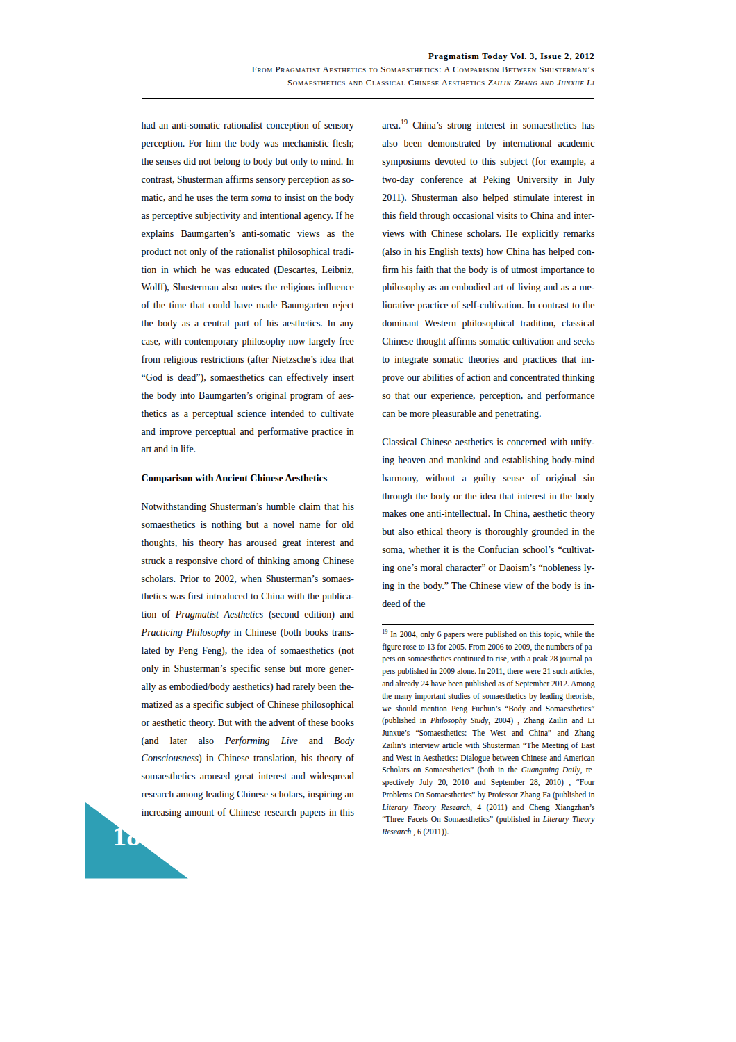Pragmatism Today Vol. 3, Issue 2, 2012
From Pragmatist Aesthetics to Somaesthetics: A Comparison Between Shusterman’s
Somaesthetics and Classical Chinese Aesthetics Zailin Zhang and Junxue Li
had an anti-somatic rationalist conception of sensory perception. For him the body was mechanistic flesh; the senses did not belong to body but only to mind. In contrast, Shusterman affirms sensory perception as somatic, and he uses the term soma to insist on the body as perceptive subjectivity and intentional agency. If he explains Baumgarten’s anti-somatic views as the product not only of the rationalist philosophical tradition in which he was educated (Descartes, Leibniz, Wolff), Shusterman also notes the religious influence of the time that could have made Baumgarten reject the body as a central part of his aesthetics. In any case, with contemporary philosophy now largely free from religious restrictions (after Nietzsche’s idea that “God is dead”), somaesthetics can effectively insert the body into Baumgarten’s original program of aesthetics as a perceptual science intended to cultivate and improve perceptual and performative practice in art and in life.
Comparison with Ancient Chinese Aesthetics
Notwithstanding Shusterman’s humble claim that his somaesthetics is nothing but a novel name for old thoughts, his theory has aroused great interest and struck a responsive chord of thinking among Chinese scholars. Prior to 2002, when Shusterman’s somaesthetics was first introduced to China with the publication of Pragmatist Aesthetics (second edition) and Practicing Philosophy in Chinese (both books translated by Peng Feng), the idea of somaesthetics (not only in Shusterman’s specific sense but more generally as embodied/body aesthetics) had rarely been thematized as a specific subject of Chinese philosophical or aesthetic theory. But with the advent of these books (and later also Performing Live and Body Consciousness) in Chinese translation, his theory of somaesthetics aroused great interest and widespread research among leading Chinese scholars, inspiring an increasing amount of Chinese research papers in this area.19 China’s strong interest in somaesthetics has also been demonstrated by international academic symposiums devoted to this subject (for example, a two-day conference at Peking University in July 2011). Shusterman also helped stimulate interest in this field through occasional visits to China and interviews with Chinese scholars. He explicitly remarks (also in his English texts) how China has helped confirm his faith that the body is of utmost importance to philosophy as an embodied art of living and as a meliorative practice of self-cultivation. In contrast to the dominant Western philosophical tradition, classical Chinese thought affirms somatic cultivation and seeks to integrate somatic theories and practices that improve our abilities of action and concentrated thinking so that our experience, perception, and performance can be more pleasurable and penetrating.
Classical Chinese aesthetics is concerned with unifying heaven and mankind and establishing body-mind harmony, without a guilty sense of original sin through the body or the idea that interest in the body makes one anti-intellectual. In China, aesthetic theory but also ethical theory is thoroughly grounded in the soma, whether it is the Confucian school’s “cultivating one’s moral character” or Daoism’s “nobleness lying in the body.” The Chinese view of the body is indeed of the
19 In 2004, only 6 papers were published on this topic, while the figure rose to 13 for 2005. From 2006 to 2009, the numbers of papers on somaesthetics continued to rise, with a peak 28 journal papers published in 2009 alone. In 2011, there were 21 such articles, and already 24 have been published as of September 2012. Among the many important studies of somaesthetics by leading theorists, we should mention Peng Fuchun’s “Body and Somaesthetics” (published in Philosophy Study, 2004) , Zhang Zailin and Li Junxue’s “Somaesthetics: The West and China” and Zhang Zailin’s interview article with Shusterman “The Meeting of East and West in Aesthetics: Dialogue between Chinese and American Scholars on Somaesthetics” (both in the Guangming Daily, respectively July 20, 2010 and September 28, 2010) , “Four Problems On Somaesthetics” by Professor Zhang Fa (published in Literary Theory Research, 4 (2011) and Cheng Xiangzhan’s “Three Facets On Somaesthetics” (published in Literary Theory Research , 6 (2011)).
18